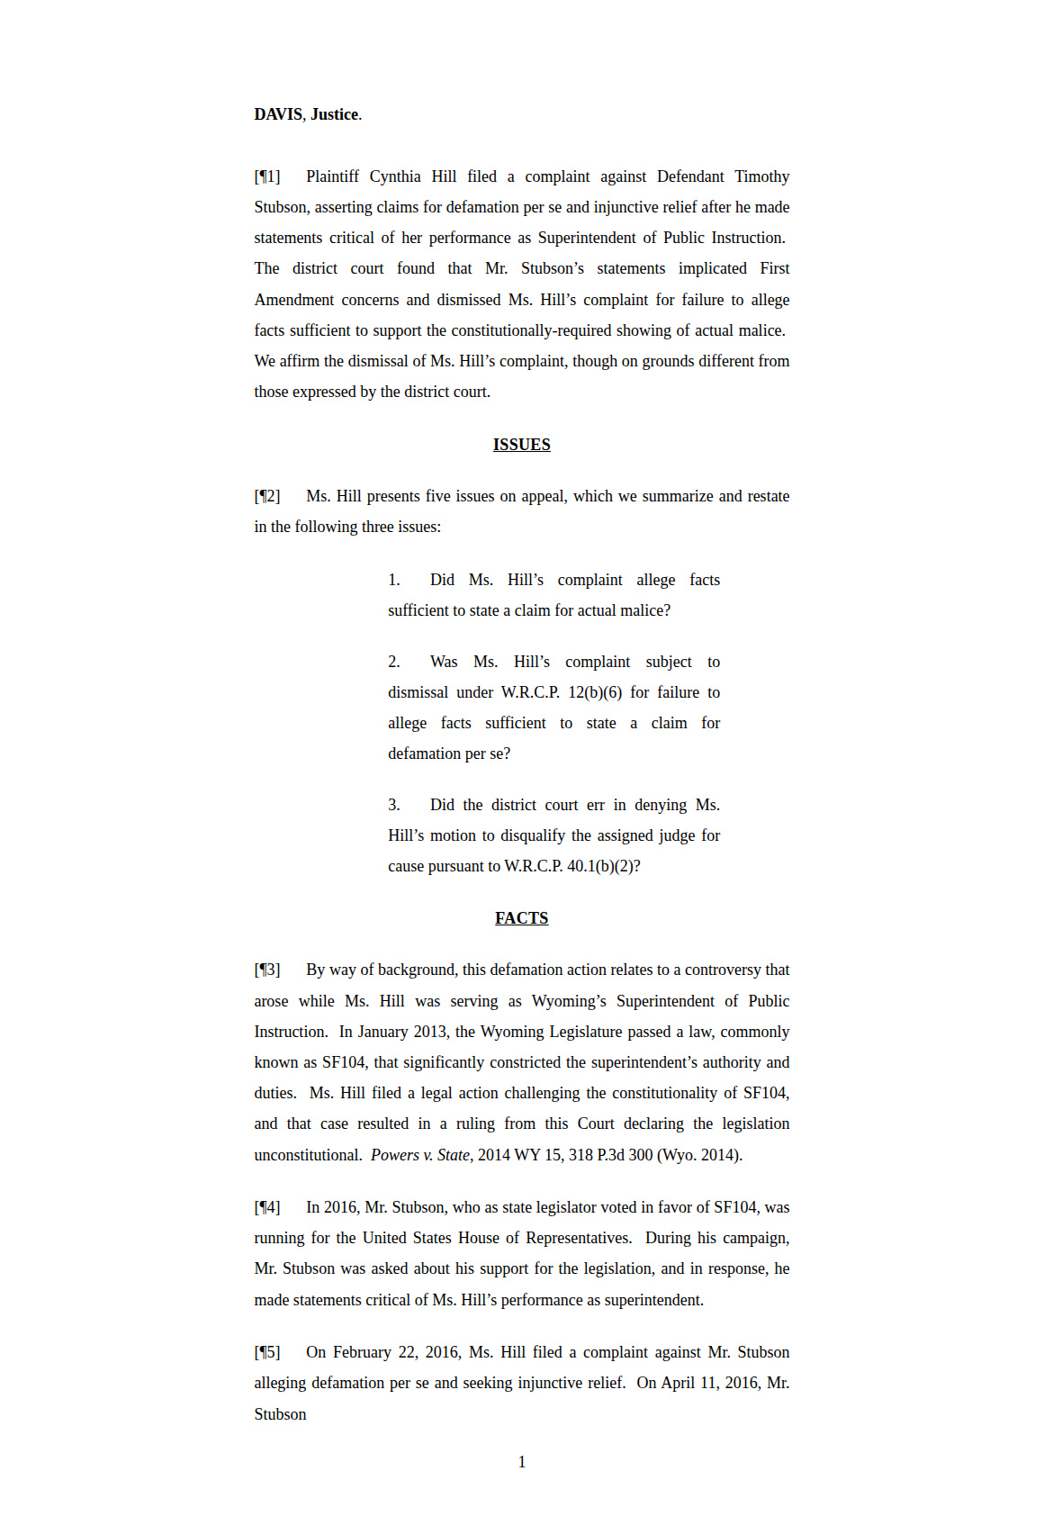DAVIS, Justice.
[¶1] Plaintiff Cynthia Hill filed a complaint against Defendant Timothy Stubson, asserting claims for defamation per se and injunctive relief after he made statements critical of her performance as Superintendent of Public Instruction. The district court found that Mr. Stubson’s statements implicated First Amendment concerns and dismissed Ms. Hill’s complaint for failure to allege facts sufficient to support the constitutionally-required showing of actual malice. We affirm the dismissal of Ms. Hill’s complaint, though on grounds different from those expressed by the district court.
ISSUES
[¶2] Ms. Hill presents five issues on appeal, which we summarize and restate in the following three issues:
1. Did Ms. Hill’s complaint allege facts sufficient to state a claim for actual malice?
2. Was Ms. Hill’s complaint subject to dismissal under W.R.C.P. 12(b)(6) for failure to allege facts sufficient to state a claim for defamation per se?
3. Did the district court err in denying Ms. Hill’s motion to disqualify the assigned judge for cause pursuant to W.R.C.P. 40.1(b)(2)?
FACTS
[¶3] By way of background, this defamation action relates to a controversy that arose while Ms. Hill was serving as Wyoming’s Superintendent of Public Instruction. In January 2013, the Wyoming Legislature passed a law, commonly known as SF104, that significantly constricted the superintendent’s authority and duties. Ms. Hill filed a legal action challenging the constitutionality of SF104, and that case resulted in a ruling from this Court declaring the legislation unconstitutional. Powers v. State, 2014 WY 15, 318 P.3d 300 (Wyo. 2014).
[¶4] In 2016, Mr. Stubson, who as state legislator voted in favor of SF104, was running for the United States House of Representatives. During his campaign, Mr. Stubson was asked about his support for the legislation, and in response, he made statements critical of Ms. Hill’s performance as superintendent.
[¶5] On February 22, 2016, Ms. Hill filed a complaint against Mr. Stubson alleging defamation per se and seeking injunctive relief. On April 11, 2016, Mr. Stubson
1